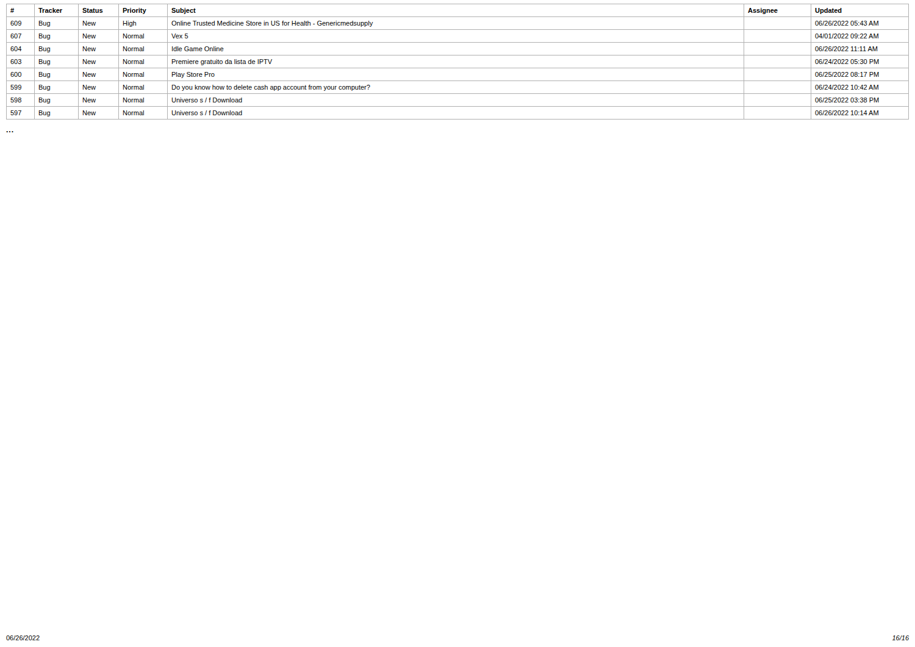| # | Tracker | Status | Priority | Subject | Assignee | Updated |
| --- | --- | --- | --- | --- | --- | --- |
| 609 | Bug | New | High | Online Trusted Medicine Store in US for Health - Genericmedsupply | | 06/26/2022 05:43 AM |
| 607 | Bug | New | Normal | Vex 5 | | 04/01/2022 09:22 AM |
| 604 | Bug | New | Normal | Idle Game Online | | 06/26/2022 11:11 AM |
| 603 | Bug | New | Normal | Premiere gratuito da lista de IPTV | | 06/24/2022 05:30 PM |
| 600 | Bug | New | Normal | Play Store Pro | | 06/25/2022 08:17 PM |
| 599 | Bug | New | Normal | Do you know how to delete cash app account from your computer? | | 06/24/2022 10:42 AM |
| 598 | Bug | New | Normal | Universo s / f Download | | 06/25/2022 03:38 PM |
| 597 | Bug | New | Normal | Universo s / f Download | | 06/26/2022 10:14 AM |
...
06/26/2022 16/16